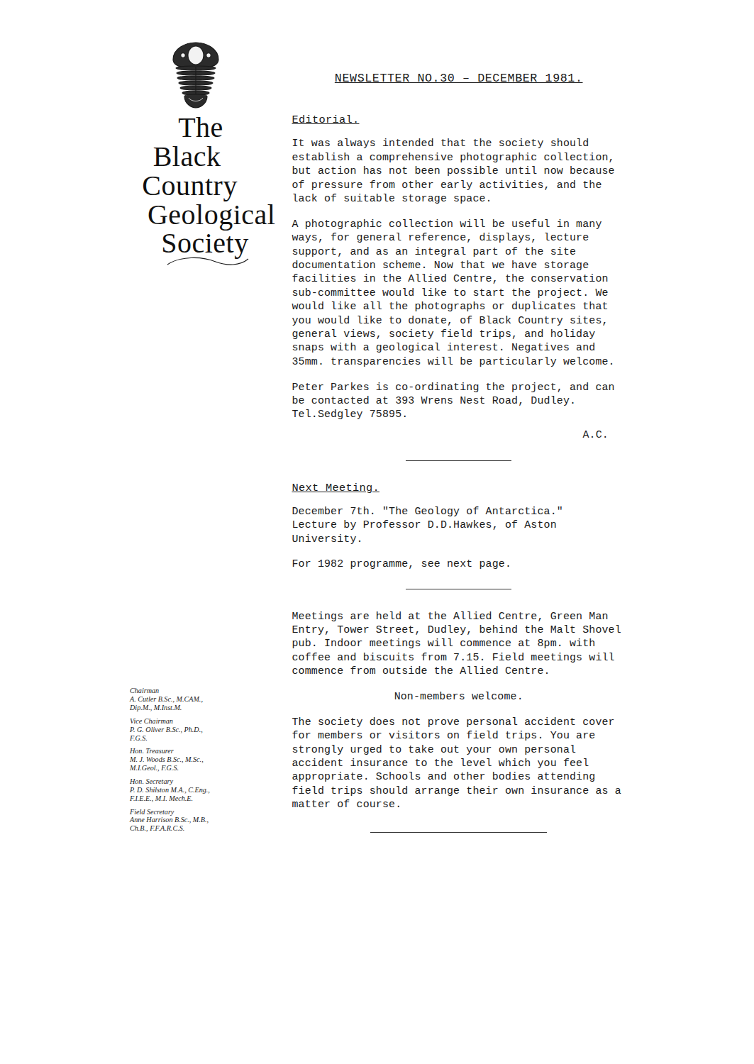The Black Country Geological Society
Chairman
A. Cutler B.Sc., M.CAM.,
Dip.M., M.Inst.M.
Vice Chairman
P. G. Oliver B.Sc., Ph.D.,
F.G.S.
Hon. Treasurer
M. J. Woods B.Sc., M.Sc.,
M.I.Geol., F.G.S.
Hon. Secretary
P. D. Shilston M.A., C.Eng.,
F.I.E.E., M.I. Mech.E.
Field Secretary
Anne Harrison B.Sc., M.B.,
Ch.B., F.F.A.R.C.S.
NEWSLETTER NO.30 – DECEMBER 1981.
Editorial.
It was always intended that the society should establish a comprehensive photographic collection, but action has not been possible until now because of pressure from other early activities, and the lack of suitable storage space.
A photographic collection will be useful in many ways, for general reference, displays, lecture support, and as an integral part of the site documentation scheme. Now that we have storage facilities in the Allied Centre, the conservation sub-committee would like to start the project. We would like all the photographs or duplicates that you would like to donate, of Black Country sites, general views, society field trips, and holiday snaps with a geological interest. Negatives and 35mm. transparencies will be particularly welcome.
Peter Parkes is co-ordinating the project, and can be contacted at 393 Wrens Nest Road, Dudley. Tel.Sedgley 75895.
A.C.
Next Meeting.
December 7th. "The Geology of Antarctica."
Lecture by Professor D.D.Hawkes, of Aston University.
For 1982 programme, see next page.
Meetings are held at the Allied Centre, Green Man Entry, Tower Street, Dudley, behind the Malt Shovel pub. Indoor meetings will commence at 8pm. with coffee and biscuits from 7.15. Field meetings will commence from outside the Allied Centre.
Non-members welcome.
The society does not prove personal accident cover for members or visitors on field trips. You are strongly urged to take out your own personal accident insurance to the level which you feel appropriate. Schools and other bodies attending field trips should arrange their own insurance as a matter of course.